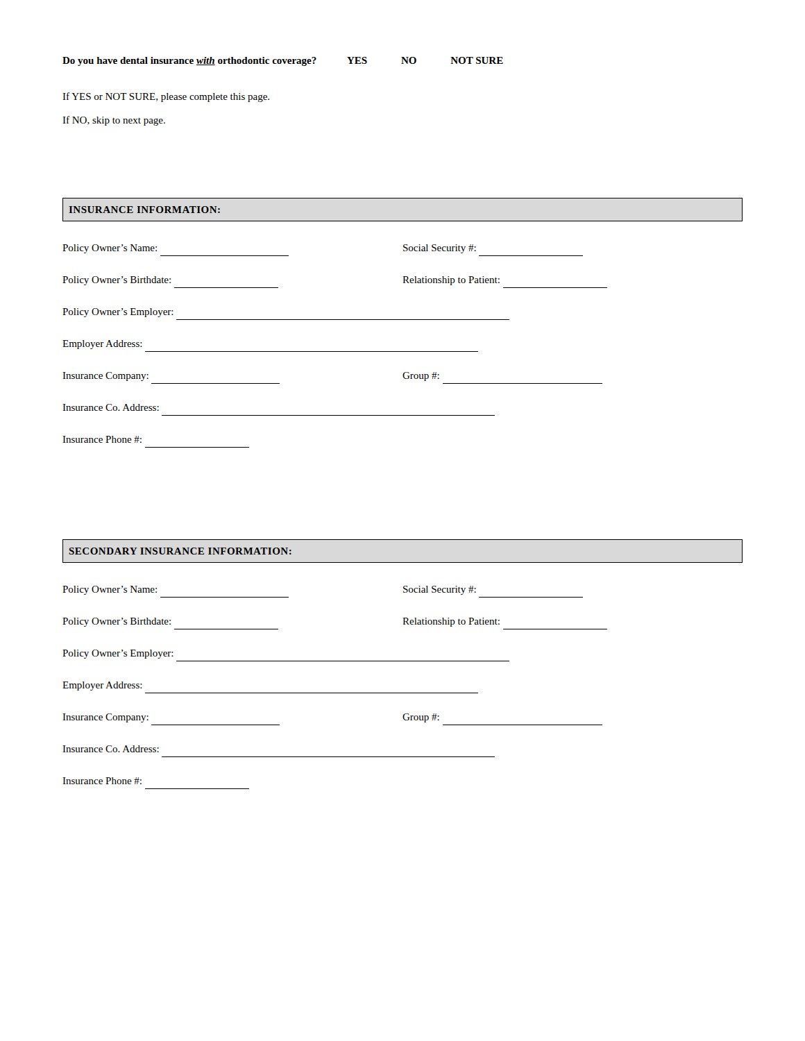Do you have dental insurance with orthodontic coverage? YES NO NOT SURE
If YES or NOT SURE, please complete this page.
If NO, skip to next page.
INSURANCE INFORMATION:
| Policy Owner’s Name: | Social Security #: |
| Policy Owner’s Birthdate: | Relationship to Patient: |
| Policy Owner’s Employer: |
| Employer Address: |
| Insurance Company: | Group #: |
| Insurance Co. Address: |
| Insurance Phone #: |
SECONDARY INSURANCE INFORMATION:
| Policy Owner’s Name: | Social Security #: |
| Policy Owner’s Birthdate: | Relationship to Patient: |
| Policy Owner’s Employer: |
| Employer Address: |
| Insurance Company: | Group #: |
| Insurance Co. Address: |
| Insurance Phone #: |